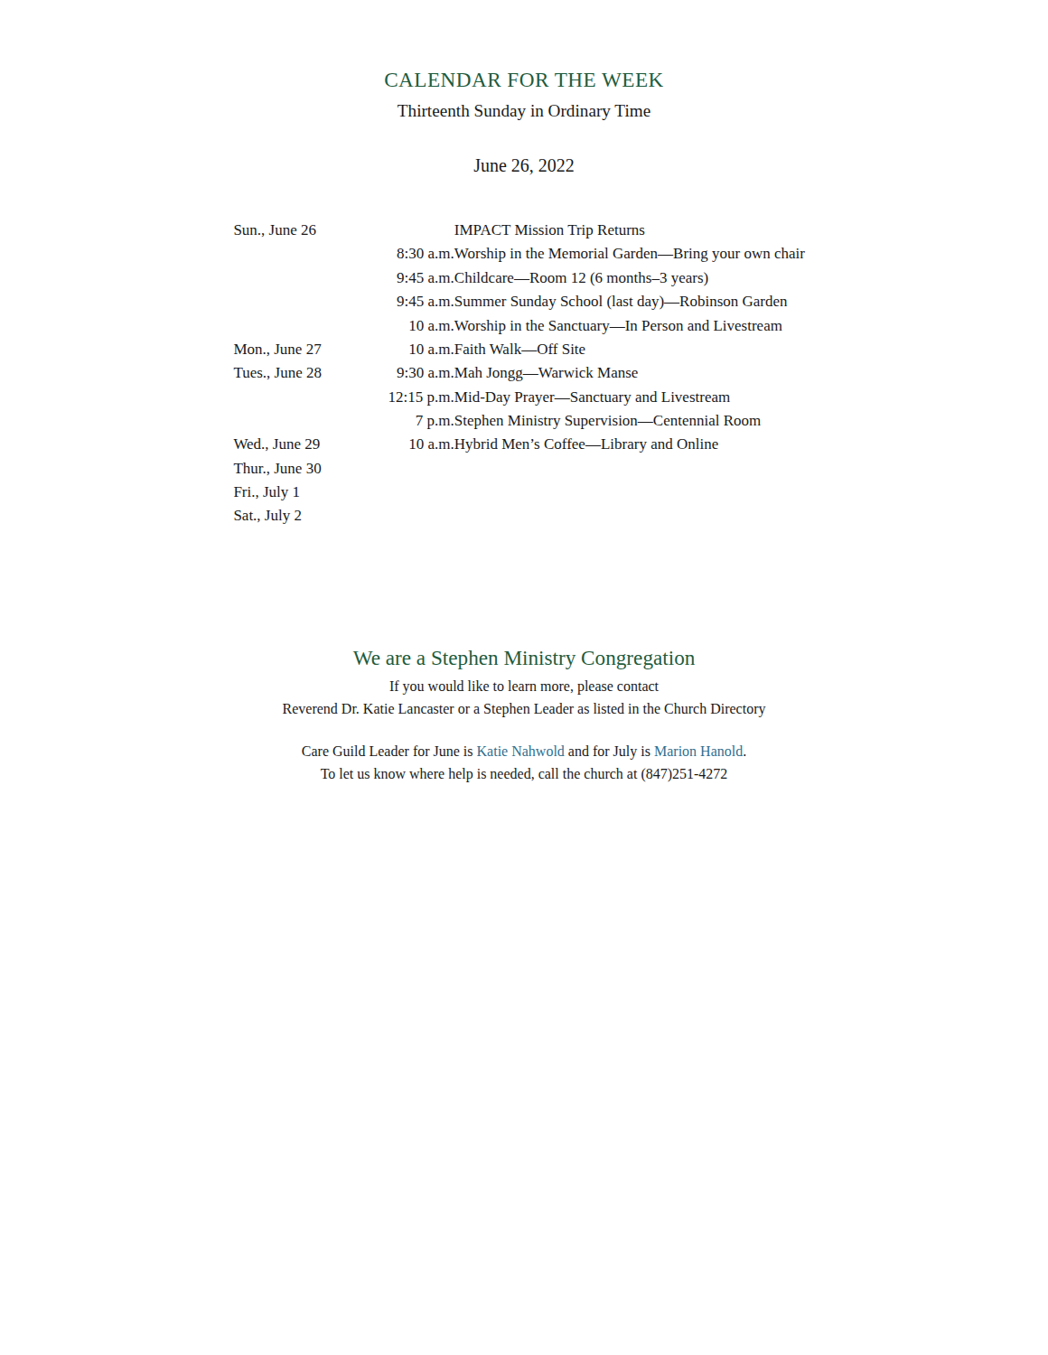CALENDAR FOR THE WEEK
Thirteenth Sunday in Ordinary Time
June 26, 2022
| Sun., June 26 | | IMPACT Mission Trip Returns |
| | 8:30 a.m. | Worship in the Memorial Garden—Bring your own chair |
| | 9:45 a.m. | Childcare—Room 12 (6 months–3 years) |
| | 9:45 a.m. | Summer Sunday School (last day)—Robinson Garden |
| | 10 a.m. | Worship in the Sanctuary—In Person and Livestream |
| Mon., June 27 | 10 a.m. | Faith Walk—Off Site |
| Tues., June 28 | 9:30 a.m. | Mah Jongg—Warwick Manse |
| | 12:15 p.m. | Mid-Day Prayer—Sanctuary and Livestream |
| | 7 p.m. | Stephen Ministry Supervision—Centennial Room |
| Wed., June 29 | 10 a.m. | Hybrid Men’s Coffee—Library and Online |
| Thur., June 30 | | |
| Fri., July 1 | | |
| Sat., July 2 | | |
We are a Stephen Ministry Congregation
If you would like to learn more, please contact
Reverend Dr. Katie Lancaster or a Stephen Leader as listed in the Church Directory
Care Guild Leader for June is Katie Nahwold and for July is Marion Hanold.
To let us know where help is needed, call the church at (847)251-4272